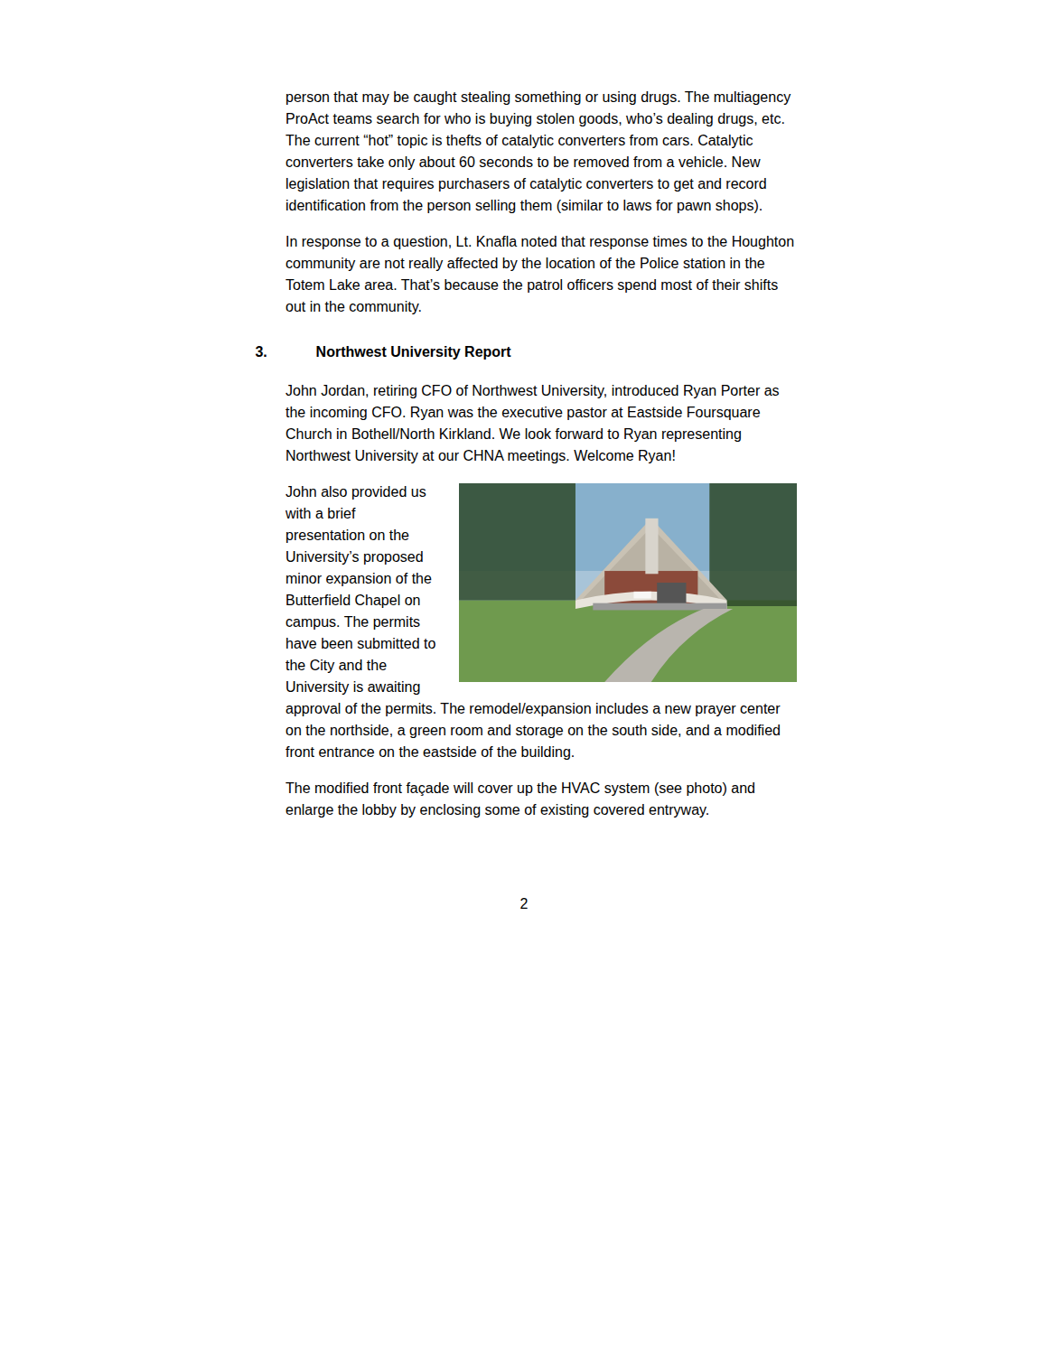person that may be caught stealing something or using drugs. The multiagency ProAct teams search for who is buying stolen goods, who’s dealing drugs, etc. The current “hot” topic is thefts of catalytic converters from cars. Catalytic converters take only about 60 seconds to be removed from a vehicle. New legislation that requires purchasers of catalytic converters to get and record identification from the person selling them (similar to laws for pawn shops).
In response to a question, Lt. Knafla noted that response times to the Houghton community are not really affected by the location of the Police station in the Totem Lake area. That’s because the patrol officers spend most of their shifts out in the community.
3. Northwest University Report
John Jordan, retiring CFO of Northwest University, introduced Ryan Porter as the incoming CFO. Ryan was the executive pastor at Eastside Foursquare Church in Bothell/North Kirkland. We look forward to Ryan representing Northwest University at our CHNA meetings. Welcome Ryan!
John also provided us with a brief presentation on the University’s proposed minor expansion of the Butterfield Chapel on campus. The permits have been submitted to the City and the University is awaiting approval of the permits. The remodel/expansion includes a new prayer center on the northside, a green room and storage on the south side, and a modified front entrance on the eastside of the building.
The modified front façade will cover up the HVAC system (see photo) and enlarge the lobby by enclosing some of existing covered entryway.
2